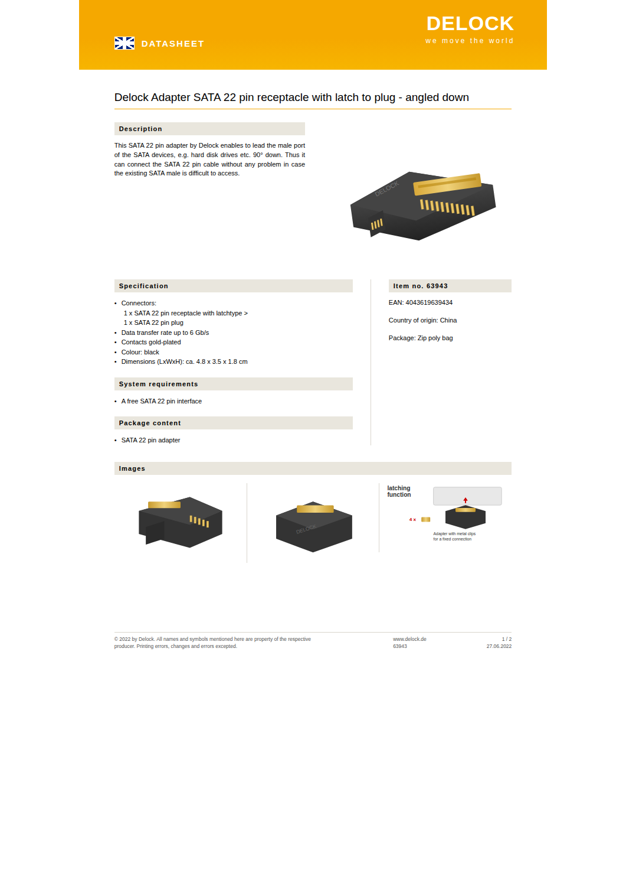DATASHEET
DELOCK
we move the world
Delock Adapter SATA 22 pin receptacle with latch to plug - angled down
Description
This SATA 22 pin adapter by Delock enables to lead the male port of the SATA devices, e.g. hard disk drives etc. 90° down. Thus it can connect the SATA 22 pin cable without any problem in case the existing SATA male is difficult to access.
Specification
Connectors: 1 x SATA 22 pin receptacle with latchtype > 1 x SATA 22 pin plug
Data transfer rate up to 6 Gb/s
Contacts gold-plated
Colour: black
Dimensions (LxWxH): ca. 4.8 x 3.5 x 1.8 cm
System requirements
A free SATA 22 pin interface
Package content
SATA 22 pin adapter
Item no. 63943
EAN: 4043619639434
Country of origin: China
Package: Zip poly bag
Images
© 2022 by Delock. All names and symbols mentioned here are property of the respective producer. Printing errors, changes and errors excepted.
www.delock.de
63943
1 / 2
27.06.2022